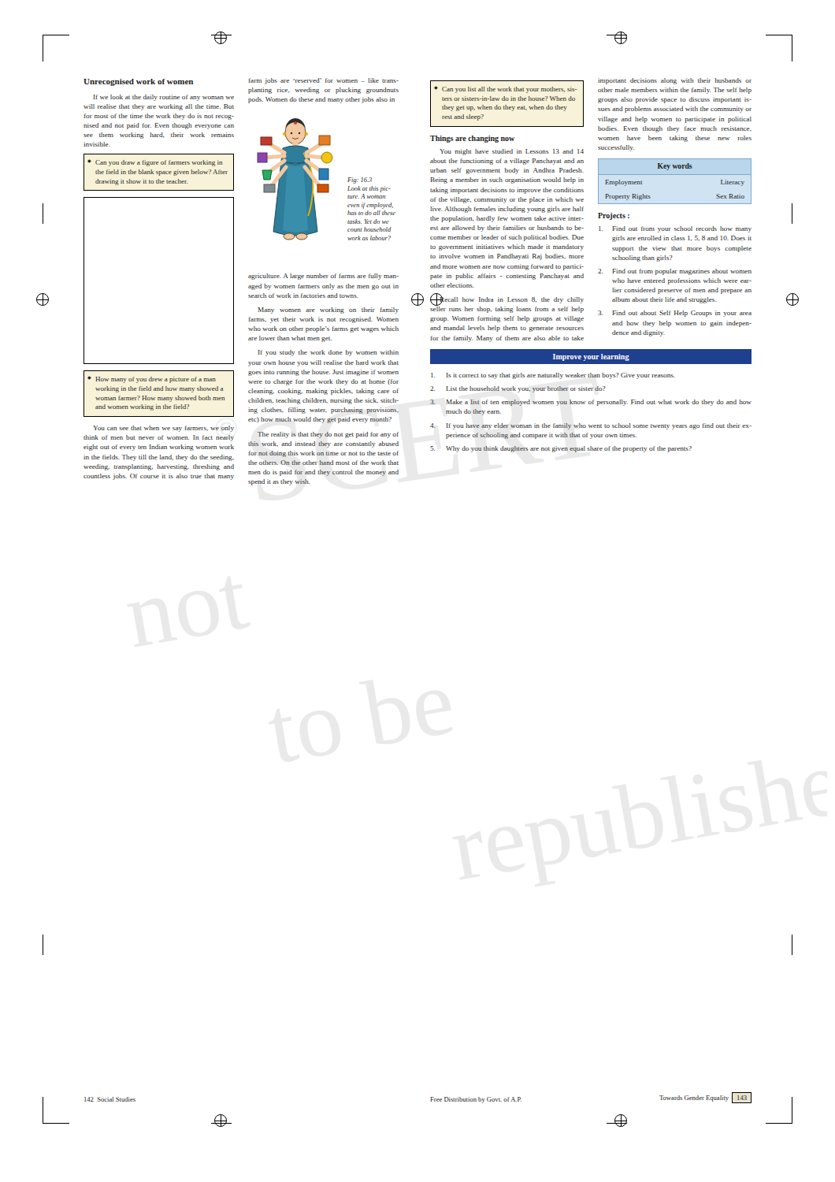Unrecognised work of women
If we look at the daily routine of any woman we will realise that they are working all the time. But for most of the time the work they do is not recognised and not paid for. Even though everyone can see them working hard, their work remains invisible.
Can you draw a figure of farmers working in the field in the blank space given below? After drawing it show it to the teacher.
How many of you drew a picture of a man working in the field and how many showed a woman farmer? How many showed both men and women working in the field?
You can see that when we say farmers, we only think of men but never of women. In fact nearly eight out of every ten Indian working women work in the fields. They till the land, they do the seeding, weeding, transplanting, harvesting, threshing and countless jobs. Of course it is also true that many farm jobs are ‘reserved’ for women – like transplanting rice, weeding or plucking groundnuts pods. Women do these and many other jobs also in
Fig: 16.3
Look at this picture. A woman even if employed, has to do all these tasks. Yet do we count household work as labour?
agriculture. A large number of farms are fully managed by women farmers only as the men go out in search of work in factories and towns.
Many women are working on their family farms, yet their work is not recognised. Women who work on other people’s farms get wages which are lower than what men get.
If you study the work done by women within your own house you will realise the hard work that goes into running the house. Just imagine if women were to charge for the work they do at home (for cleaning, cooking, making pickles, taking care of children, teaching children, nursing the sick, stitching clothes, filling water, purchasing provisions, etc) how much would they get paid every month?
The reality is that they do not get paid for any of this work, and instead they are constantly abused for not doing this work on time or not to the taste of the others. On the other hand most of the work that men do is paid for and they control the money and spend it as they wish.
142 Social Studies
Can you list all the work that your mothers, sisters or sisters-in-law do in the house? When do they get up, when do they eat, when do they rest and sleep?
Things are changing now
You might have studied in Lessons 13 and 14 about the functioning of a village Panchayat and an urban self government body in Andhra Pradesh. Being a member in such organisation would help in taking important decisions to improve the conditions of the village, community or the place in which we live. Although females including young girls are half the population, hardly few women take active interest are allowed by their families or husbands to become member or leader of such political bodies. Due to government initiatives which made it mandatory to involve women in Pandhayati Raj bodies, more and more women are now coming forward to participate in public affairs - contesting Panchayat and other elections.
Recall how Indra in Lesson 8, the dry chilly seller runs her shop, taking loans from a self help group. Women forming self help groups at village and mandal levels help them to generate resources for the family. Many of them are also able to take important decisions along with their husbands or other male members within the family. The self help groups also provide space to discuss important issues and problems associated with the community or village and help women to participate in political bodies. Even though they face much resistance, women have been taking these new roles successfully.
Key words
| Employment | Literacy |
| Property Rights | Sex Ratio |
Projects :
Find out from your school records how many girls are enrolled in class 1, 5, 8 and 10. Does it support the view that more boys complete schooling than girls?
Find out from popular magazines about women who have entered professions which were earlier considered preserve of men and prepare an album about their life and struggles.
Find out about Self Help Groups in your area and how they help women to gain independence and dignity.
Improve your learning
Is it correct to say that girls are naturally weaker than boys? Give your reasons.
List the household work you, your brother or sister do?
Make a list of ten employed women you know of personally. Find out what work do they do and how much do they earn.
If you have any elder woman in the family who went to school some twenty years ago find out their experience of schooling and compare it with that of your own times.
Why do you think daughters are not given equal share of the property of the parents?
Free Distribution by Govt. of A.P. Towards Gender Equality 143
©
SCERT
not
to be
republished